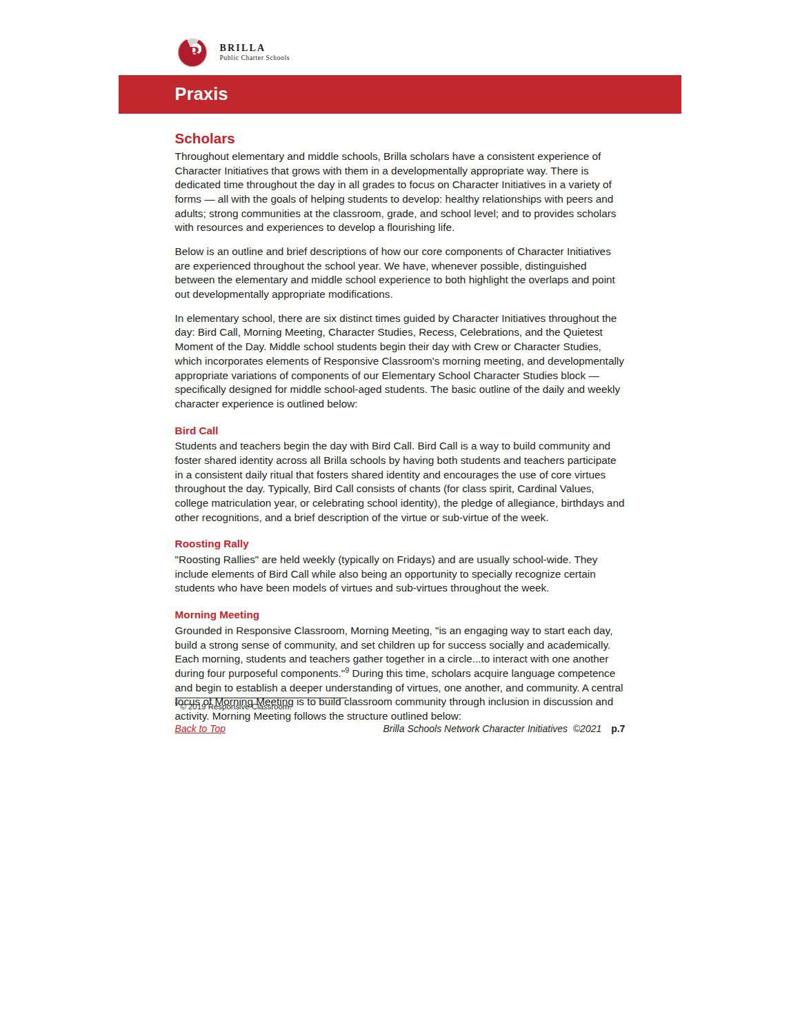B
BRILLA
Public Charter Schools
Praxis
Scholars
Throughout elementary and middle schools, Brilla scholars have a consistent experience of Character Initiatives that grows with them in a developmentally appropriate way. There is dedicated time throughout the day in all grades to focus on Character Initiatives in a variety of forms — all with the goals of helping students to develop: healthy relationships with peers and adults; strong communities at the classroom, grade, and school level; and to provides scholars with resources and experiences to develop a flourishing life.
Below is an outline and brief descriptions of how our core components of Character Initiatives are experienced throughout the school year. We have, whenever possible, distinguished between the elementary and middle school experience to both highlight the overlaps and point out developmentally appropriate modifications.
In elementary school, there are six distinct times guided by Character Initiatives throughout the day: Bird Call, Morning Meeting, Character Studies, Recess, Celebrations, and the Quietest Moment of the Day. Middle school students begin their day with Crew or Character Studies, which incorporates elements of Responsive Classroom's morning meeting, and developmentally appropriate variations of components of our Elementary School Character Studies block — specifically designed for middle school-aged students. The basic outline of the daily and weekly character experience is outlined below:
Bird Call
Students and teachers begin the day with Bird Call. Bird Call is a way to build community and foster shared identity across all Brilla schools by having both students and teachers participate in a consistent daily ritual that fosters shared identity and encourages the use of core virtues throughout the day. Typically, Bird Call consists of chants (for class spirit, Cardinal Values, college matriculation year, or celebrating school identity), the pledge of allegiance, birthdays and other recognitions, and a brief description of the virtue or sub-virtue of the week.
Roosting Rally
"Roosting Rallies" are held weekly (typically on Fridays) and are usually school-wide. They include elements of Bird Call while also being an opportunity to specially recognize certain students who have been models of virtues and sub-virtues throughout the week.
Morning Meeting
Grounded in Responsive Classroom, Morning Meeting, "is an engaging way to start each day, build a strong sense of community, and set children up for success socially and academically. Each morning, students and teachers gather together in a circle...to interact with one another during four purposeful components."9 During this time, scholars acquire language competence and begin to establish a deeper understanding of virtues, one another, and community. A central focus of Morning Meeting is to build classroom community through inclusion in discussion and activity. Morning Meeting follows the structure outlined below:
9 © 2019 Responsive Classroom.
Back to Top
Brilla Schools Network Character Initiatives ©2021 p.7